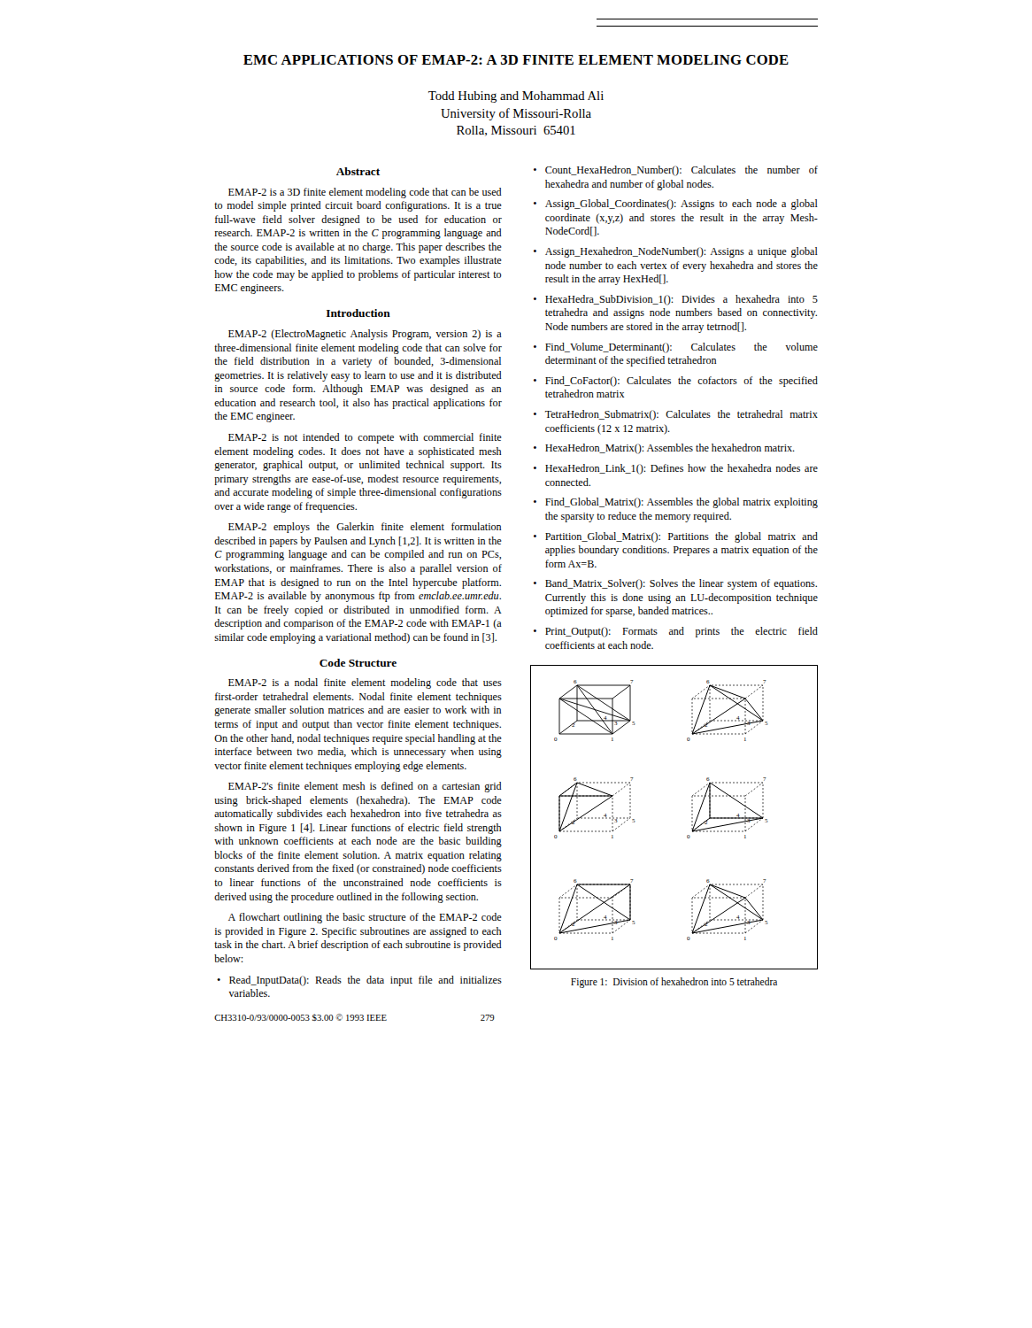EMC APPLICATIONS OF EMAP-2: A 3D FINITE ELEMENT MODELING CODE
Todd Hubing and Mohammad Ali
University of Missouri-Rolla
Rolla, Missouri 65401
Abstract
EMAP-2 is a 3D finite element modeling code that can be used to model simple printed circuit board configurations. It is a true full-wave field solver designed to be used for education or research. EMAP-2 is written in the C programming language and the source code is available at no charge. This paper describes the code, its capabilities, and its limitations. Two examples illustrate how the code may be applied to problems of particular interest to EMC engineers.
Introduction
EMAP-2 (ElectroMagnetic Analysis Program, version 2) is a three-dimensional finite element modeling code that can solve for the field distribution in a variety of bounded, 3-dimensional geometries. It is relatively easy to learn to use and it is distributed in source code form. Although EMAP was designed as an education and research tool, it also has practical applications for the EMC engineer.
EMAP-2 is not intended to compete with commercial finite element modeling codes. It does not have a sophisticated mesh generator, graphical output, or unlimited technical support. Its primary strengths are ease-of-use, modest resource requirements, and accurate modeling of simple three-dimensional configurations over a wide range of frequencies.
EMAP-2 employs the Galerkin finite element formulation described in papers by Paulsen and Lynch [1,2]. It is written in the C programming language and can be compiled and run on PCs, workstations, or mainframes. There is also a parallel version of EMAP that is designed to run on the Intel hypercube platform. EMAP-2 is available by anonymous ftp from emclab.ee.umr.edu. It can be freely copied or distributed in unmodified form. A description and comparison of the EMAP-2 code with EMAP-1 (a similar code employing a variational method) can be found in [3].
Code Structure
EMAP-2 is a nodal finite element modeling code that uses first-order tetrahedral elements. Nodal finite element techniques generate smaller solution matrices and are easier to work with in terms of input and output than vector finite element techniques. On the other hand, nodal techniques require special handling at the interface between two media, which is unnecessary when using vector finite element techniques employing edge elements.
EMAP-2's finite element mesh is defined on a cartesian grid using brick-shaped elements (hexahedra). The EMAP code automatically subdivides each hexahedron into five tetrahedra as shown in Figure 1 [4]. Linear functions of electric field strength with unknown coefficients at each node are the basic building blocks of the finite element solution. A matrix equation relating constants derived from the fixed (or constrained) node coefficients to linear functions of the unconstrained node coefficients is derived using the procedure outlined in the following section.
A flowchart outlining the basic structure of the EMAP-2 code is provided in Figure 2. Specific subroutines are assigned to each task in the chart. A brief description of each subroutine is provided below:
Read_InputData(): Reads the data input file and initializes variables.
Count_HexaHedron_Number(): Calculates the number of hexahedra and number of global nodes.
Assign_Global_Coordinates(): Assigns to each node a global coordinate (x,y,z) and stores the result in the array Mesh-NodeCord[].
Assign_Hexahedron_NodeNumber(): Assigns a unique global node number to each vertex of every hexahedra and stores the result in the array HexHed[].
HexaHedra_SubDivision_1(): Divides a hexahedra into 5 tetrahedra and assigns node numbers based on connectivity. Node numbers are stored in the array tetrnod[].
Find_Volume_Determinant(): Calculates the volume determinant of the specified tetrahedron
Find_CoFactor(): Calculates the cofactors of the specified tetrahedron matrix
TetraHedron_Submatrix(): Calculates the tetrahedral matrix coefficients (12 x 12 matrix).
HexaHedron_Matrix(): Assembles the hexahedron matrix.
HexaHedron_Link_1(): Defines how the hexahedra nodes are connected.
Find_Global_Matrix(): Assembles the global matrix exploiting the sparsity to reduce the memory required.
Partition_Global_Matrix(): Partitions the global matrix and applies boundary conditions. Prepares a matrix equation of the form Ax=B.
Band_Matrix_Solver(): Solves the linear system of equations. Currently this is done using an LU-decomposition technique optimized for sparse, banded matrices..
Print_Output(): Formats and prints the electric field coefficients at each node.
0 1 2 3 5 6 7 4 0 1 2 3 5 6 7 4 0 1 2 3 5 6 7 4 0 1 2 3 5 6 7 4 0 1 2 3 5 6 7 4 0 1 2 3 5 6 7 4
Figure 1: Division of hexahedron into 5 tetrahedra
CH3310-0/93/0000-0053 $3.00 © 1993 IEEE 279